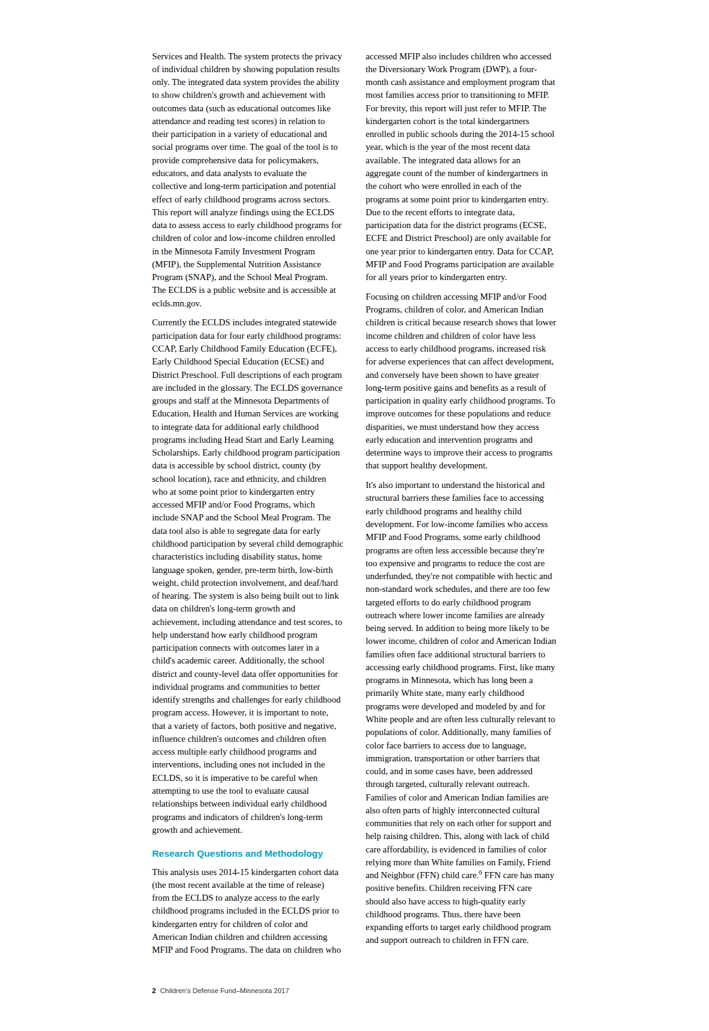Services and Health. The system protects the privacy of individual children by showing population results only. The integrated data system provides the ability to show children's growth and achievement with outcomes data (such as educational outcomes like attendance and reading test scores) in relation to their participation in a variety of educational and social programs over time. The goal of the tool is to provide comprehensive data for policymakers, educators, and data analysts to evaluate the collective and long-term participation and potential effect of early childhood programs across sectors. This report will analyze findings using the ECLDS data to assess access to early childhood programs for children of color and low-income children enrolled in the Minnesota Family Investment Program (MFIP), the Supplemental Nutrition Assistance Program (SNAP), and the School Meal Program. The ECLDS is a public website and is accessible at eclds.mn.gov.
Currently the ECLDS includes integrated statewide participation data for four early childhood programs: CCAP, Early Childhood Family Education (ECFE), Early Childhood Special Education (ECSE) and District Preschool. Full descriptions of each program are included in the glossary. The ECLDS governance groups and staff at the Minnesota Departments of Education, Health and Human Services are working to integrate data for additional early childhood programs including Head Start and Early Learning Scholarships. Early childhood program participation data is accessible by school district, county (by school location), race and ethnicity, and children who at some point prior to kindergarten entry accessed MFIP and/or Food Programs, which include SNAP and the School Meal Program. The data tool also is able to segregate data for early childhood participation by several child demographic characteristics including disability status, home language spoken, gender, pre-term birth, low-birth weight, child protection involvement, and deaf/hard of hearing. The system is also being built out to link data on children's long-term growth and achievement, including attendance and test scores, to help understand how early childhood program participation connects with outcomes later in a child's academic career. Additionally, the school district and county-level data offer opportunities for individual programs and communities to better identify strengths and challenges for early childhood program access. However, it is important to note, that a variety of factors, both positive and negative, influence children's outcomes and children often access multiple early childhood programs and interventions, including ones not included in the ECLDS, so it is imperative to be careful when attempting to use the tool to evaluate causal relationships between individual early childhood programs and indicators of children's long-term growth and achievement.
Research Questions and Methodology
This analysis uses 2014-15 kindergarten cohort data (the most recent available at the time of release) from the ECLDS to analyze access to the early childhood programs included in the ECLDS prior to kindergarten entry for children of color and American Indian children and children accessing MFIP and Food Programs. The data on children who accessed MFIP also includes children who accessed the Diversionary Work Program (DWP), a four-month cash assistance and employment program that most families access prior to transitioning to MFIP. For brevity, this report will just refer to MFIP. The kindergarten cohort is the total kindergartners enrolled in public schools during the 2014-15 school year, which is the year of the most recent data available. The integrated data allows for an aggregate count of the number of kindergartners in the cohort who were enrolled in each of the programs at some point prior to kindergarten entry. Due to the recent efforts to integrate data, participation data for the district programs (ECSE, ECFE and District Preschool) are only available for one year prior to kindergarten entry. Data for CCAP, MFIP and Food Programs participation are available for all years prior to kindergarten entry.
Focusing on children accessing MFIP and/or Food Programs, children of color, and American Indian children is critical because research shows that lower income children and children of color have less access to early childhood programs, increased risk for adverse experiences that can affect development, and conversely have been shown to have greater long-term positive gains and benefits as a result of participation in quality early childhood programs. To improve outcomes for these populations and reduce disparities, we must understand how they access early education and intervention programs and determine ways to improve their access to programs that support healthy development.
It's also important to understand the historical and structural barriers these families face to accessing early childhood programs and healthy child development. For low-income families who access MFIP and Food Programs, some early childhood programs are often less accessible because they're too expensive and programs to reduce the cost are underfunded, they're not compatible with hectic and non-standard work schedules, and there are too few targeted efforts to do early childhood program outreach where lower income families are already being served. In addition to being more likely to be lower income, children of color and American Indian families often face additional structural barriers to accessing early childhood programs. First, like many programs in Minnesota, which has long been a primarily White state, many early childhood programs were developed and modeled by and for White people and are often less culturally relevant to populations of color. Additionally, many families of color face barriers to access due to language, immigration, transportation or other barriers that could, and in some cases have, been addressed through targeted, culturally relevant outreach. Families of color and American Indian families are also often parts of highly interconnected cultural communities that rely on each other for support and help raising children. This, along with lack of child care affordability, is evidenced in families of color relying more than White families on Family, Friend and Neighbor (FFN) child care.6 FFN care has many positive benefits. Children receiving FFN care should also have access to high-quality early childhood programs. Thus, there have been expanding efforts to target early childhood program and support outreach to children in FFN care.
2 Children's Defense Fund–Minnesota 2017